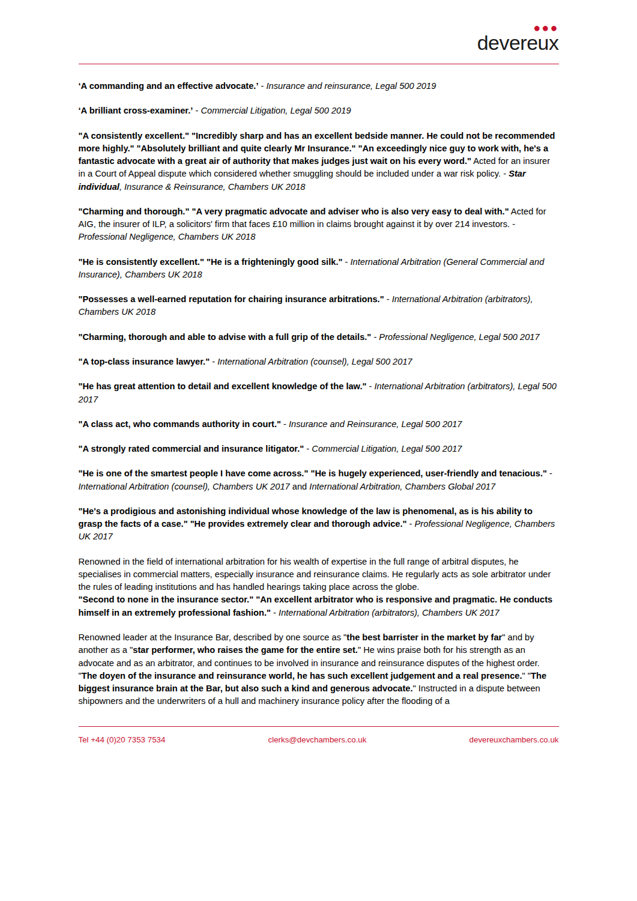●●●
devereux
‘A commanding and an effective advocate.’ - Insurance and reinsurance, Legal 500 2019
‘A brilliant cross-examiner.’ - Commercial Litigation, Legal 500 2019
"A consistently excellent." "Incredibly sharp and has an excellent bedside manner. He could not be recommended more highly." "Absolutely brilliant and quite clearly Mr Insurance." "An exceedingly nice guy to work with, he's a fantastic advocate with a great air of authority that makes judges just wait on his every word." Acted for an insurer in a Court of Appeal dispute which considered whether smuggling should be included under a war risk policy. - Star individual, Insurance & Reinsurance, Chambers UK 2018
"Charming and thorough." "A very pragmatic advocate and adviser who is also very easy to deal with." Acted for AIG, the insurer of ILP, a solicitors' firm that faces £10 million in claims brought against it by over 214 investors. - Professional Negligence, Chambers UK 2018
"He is consistently excellent." "He is a frighteningly good silk." - International Arbitration (General Commercial and Insurance), Chambers UK 2018
"Possesses a well-earned reputation for chairing insurance arbitrations." - International Arbitration (arbitrators), Chambers UK 2018
"Charming, thorough and able to advise with a full grip of the details." - Professional Negligence, Legal 500 2017
"A top-class insurance lawyer." - International Arbitration (counsel), Legal 500 2017
"He has great attention to detail and excellent knowledge of the law." - International Arbitration (arbitrators), Legal 500 2017
"A class act, who commands authority in court." - Insurance and Reinsurance, Legal 500 2017
"A strongly rated commercial and insurance litigator." - Commercial Litigation, Legal 500 2017
"He is one of the smartest people I have come across." "He is hugely experienced, user-friendly and tenacious." -International Arbitration (counsel), Chambers UK 2017 and International Arbitration, Chambers Global 2017
"He's a prodigious and astonishing individual whose knowledge of the law is phenomenal, as is his ability to grasp the facts of a case." "He provides extremely clear and thorough advice." - Professional Negligence, Chambers UK 2017
Renowned in the field of international arbitration for his wealth of expertise in the full range of arbitral disputes, he specialises in commercial matters, especially insurance and reinsurance claims. He regularly acts as sole arbitrator under the rules of leading institutions and has handled hearings taking place across the globe.
"Second to none in the insurance sector." "An excellent arbitrator who is responsive and pragmatic. He conducts himself in an extremely professional fashion." - International Arbitration (arbitrators), Chambers UK 2017
Renowned leader at the Insurance Bar, described by one source as "the best barrister in the market by far" and by another as a "star performer, who raises the game for the entire set." He wins praise both for his strength as an advocate and as an arbitrator, and continues to be involved in insurance and reinsurance disputes of the highest order.
"The doyen of the insurance and reinsurance world, he has such excellent judgement and a real presence." "The biggest insurance brain at the Bar, but also such a kind and generous advocate." Instructed in a dispute between shipowners and the underwriters of a hull and machinery insurance policy after the flooding of a
Tel +44 (0)20 7353 7534
clerks@devchambers.co.uk
devereuxchambers.co.uk